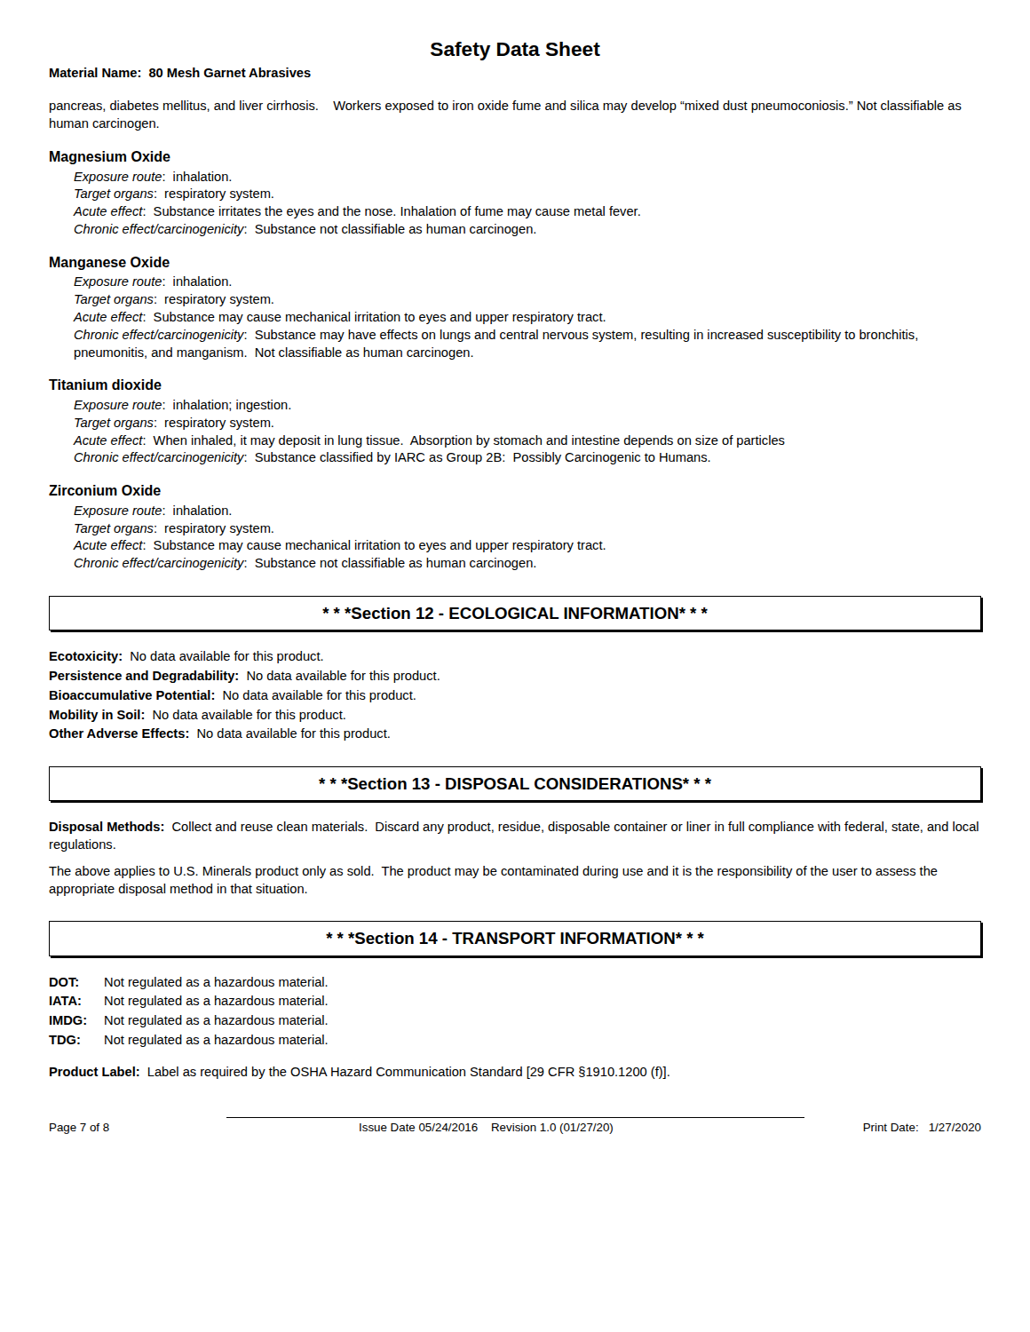Safety Data Sheet
Material Name: 80 Mesh Garnet Abrasives
pancreas, diabetes mellitus, and liver cirrhosis. Workers exposed to iron oxide fume and silica may develop “mixed dust pneumoconiosis.” Not classifiable as human carcinogen.
Magnesium Oxide
Exposure route: inhalation.
Target organs: respiratory system.
Acute effect: Substance irritates the eyes and the nose. Inhalation of fume may cause metal fever.
Chronic effect/carcinogenicity: Substance not classifiable as human carcinogen.
Manganese Oxide
Exposure route: inhalation.
Target organs: respiratory system.
Acute effect: Substance may cause mechanical irritation to eyes and upper respiratory tract.
Chronic effect/carcinogenicity: Substance may have effects on lungs and central nervous system, resulting in increased susceptibility to bronchitis, pneumonitis, and manganism. Not classifiable as human carcinogen.
Titanium dioxide
Exposure route: inhalation; ingestion.
Target organs: respiratory system.
Acute effect: When inhaled, it may deposit in lung tissue. Absorption by stomach and intestine depends on size of particles
Chronic effect/carcinogenicity: Substance classified by IARC as Group 2B: Possibly Carcinogenic to Humans.
Zirconium Oxide
Exposure route: inhalation.
Target organs: respiratory system.
Acute effect: Substance may cause mechanical irritation to eyes and upper respiratory tract.
Chronic effect/carcinogenicity: Substance not classifiable as human carcinogen.
* * *Section 12 - ECOLOGICAL INFORMATION* * *
Ecotoxicity: No data available for this product.
Persistence and Degradability: No data available for this product.
Bioaccumulative Potential: No data available for this product.
Mobility in Soil: No data available for this product.
Other Adverse Effects: No data available for this product.
* * *Section 13 - DISPOSAL CONSIDERATIONS* * *
Disposal Methods: Collect and reuse clean materials. Discard any product, residue, disposable container or liner in full compliance with federal, state, and local regulations.
The above applies to U.S. Minerals product only as sold. The product may be contaminated during use and it is the responsibility of the user to assess the appropriate disposal method in that situation.
* * *Section 14 - TRANSPORT INFORMATION* * *
DOT: Not regulated as a hazardous material.
IATA: Not regulated as a hazardous material.
IMDG: Not regulated as a hazardous material.
TDG: Not regulated as a hazardous material.
Product Label: Label as required by the OSHA Hazard Communication Standard [29 CFR §1910.1200 (f)].
Page 7 of 8 Issue Date 05/24/2016 Revision 1.0 (01/27/20) Print Date: 1/27/2020